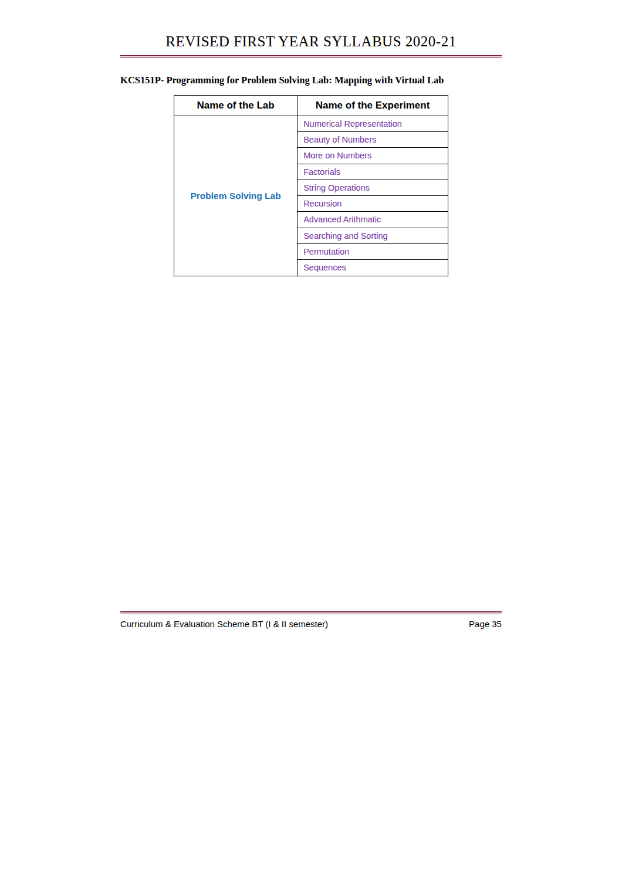REVISED FIRST YEAR SYLLABUS 2020-21
KCS151P- Programming for Problem Solving Lab: Mapping with Virtual Lab
| Name of the Lab | Name of the Experiment |
| --- | --- |
| Problem Solving Lab | Numerical Representation |
| Beauty of Numbers |
| More on Numbers |
| Factorials |
| String Operations |
| Recursion |
| Advanced Arithmatic |
| Searching and Sorting |
| Permutation |
| Sequences |
Curriculum & Evaluation Scheme BT (I & II semester) Page 35